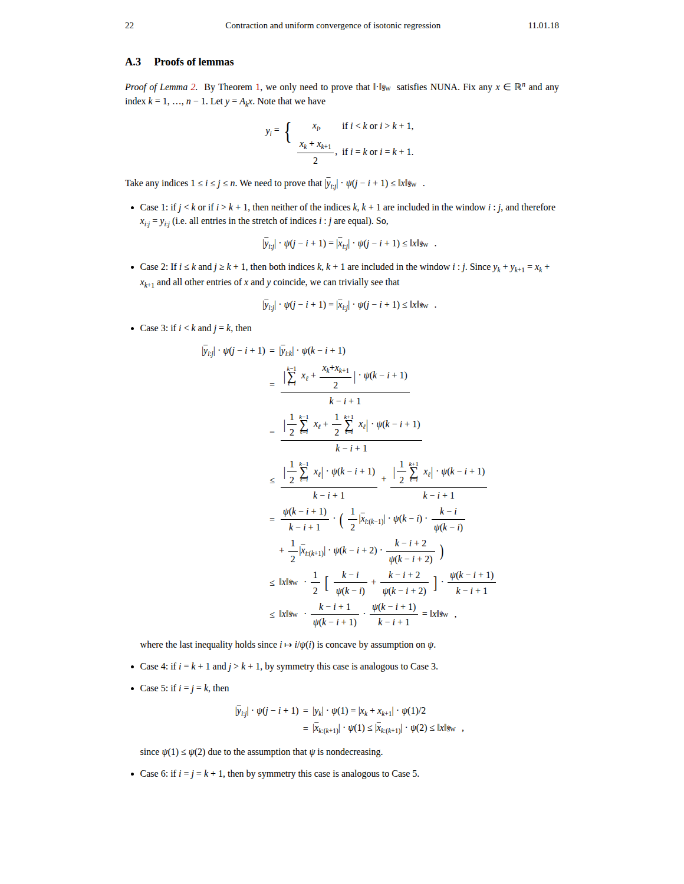22
Contraction and uniform convergence of isotonic regression
11.01.18
A.3 Proofs of lemmas
Proof of Lemma 2. By Theorem 1, we only need to prove that ‖·‖SW ψ satisfies NUNA. Fix any x ∈ ℝn and any index k = 1, …, n − 1. Let y = Akx. Note that we have
yi = {
| x i , | if i < k or i > k + 1, |
| x k + x k +1 2 , | if i = k or i = k + 1. |
Take any indices 1 ≤ i ≤ j ≤ n. We need to prove that |yi:j| · ψ(j − i + 1) ≤ ‖x‖SW ψ .
Case 1: if j < k or if i > k + 1, then neither of the indices k, k + 1 are included in the window i : j, and therefore xi:j = yi:j (i.e. all entries in the stretch of indices i : j are equal). So,
|yi:j| · ψ(j − i + 1) = |xi:j| · ψ(j − i + 1) ≤ ‖x‖SW ψ .
Case 2: If i ≤ k and j ≥ k + 1, then both indices k, k + 1 are included in the window i : j. Since yk + yk+1 = xk + xk+1 and all other entries of x and y coincide, we can trivially see that
|yi:j| · ψ(j − i + 1) = |xi:j| · ψ(j − i + 1) ≤ ‖x‖SW ψ .
Case 3: if i < k and j = k, then
| / y i : j / · ψ ( j − i + 1) | = | / y i : k / · ψ ( k − i + 1) |
| | = | / ∑ k −1 ℓ = i x ℓ + x k + x k +1 2 / · ψ ( k − i + 1) k − i + 1 |
| | = | / 1 2 ∑ k −1 ℓ = i x ℓ + 1 2 ∑ k +1 ℓ = i x ℓ / · ψ ( k − i + 1) k − i + 1 |
| | ≤ | / 1 2 ∑ k −1 ℓ = i x ℓ / · ψ ( k − i + 1) k − i + 1 + / 1 2 ∑ k +1 ℓ = i x ℓ / · ψ ( k − i + 1) k − i + 1 |
| | = | ψ ( k − i + 1) k − i + 1 · ( 1 2 / x i :( k −1) / · ψ ( k − i ) · k − i ψ ( k − i ) |
| | | + 1 2 / x i :( k +1) / · ψ ( k − i + 2) · k − i + 2 ψ ( k − i + 2) ) |
| | ≤ | ‖ x ‖ SW ψ · 1 2 [ k − i ψ ( k − i ) + k − i + 2 ψ ( k − i + 2) ] · ψ ( k − i + 1) k − i + 1 |
| | ≤ | ‖ x ‖ SW ψ · k − i + 1 ψ ( k − i + 1) · ψ ( k − i + 1) k − i + 1 = ‖ x ‖ SW ψ , |
where the last inequality holds since i ↦ i/ψ(i) is concave by assumption on ψ.
Case 4: if i = k + 1 and j > k + 1, by symmetry this case is analogous to Case 3.
Case 5: if i = j = k, then
| / y i : j / · ψ ( j − i + 1) | = | / y k / · ψ (1) = / x k + x k +1 / · ψ (1)/2 |
| | = | / x k :( k +1) / · ψ (1) ≤ / x k :( k +1) / · ψ (2) ≤ ‖ x ‖ SW ψ , |
since ψ(1) ≤ ψ(2) due to the assumption that ψ is nondecreasing.
Case 6: if i = j = k + 1, then by symmetry this case is analogous to Case 5.